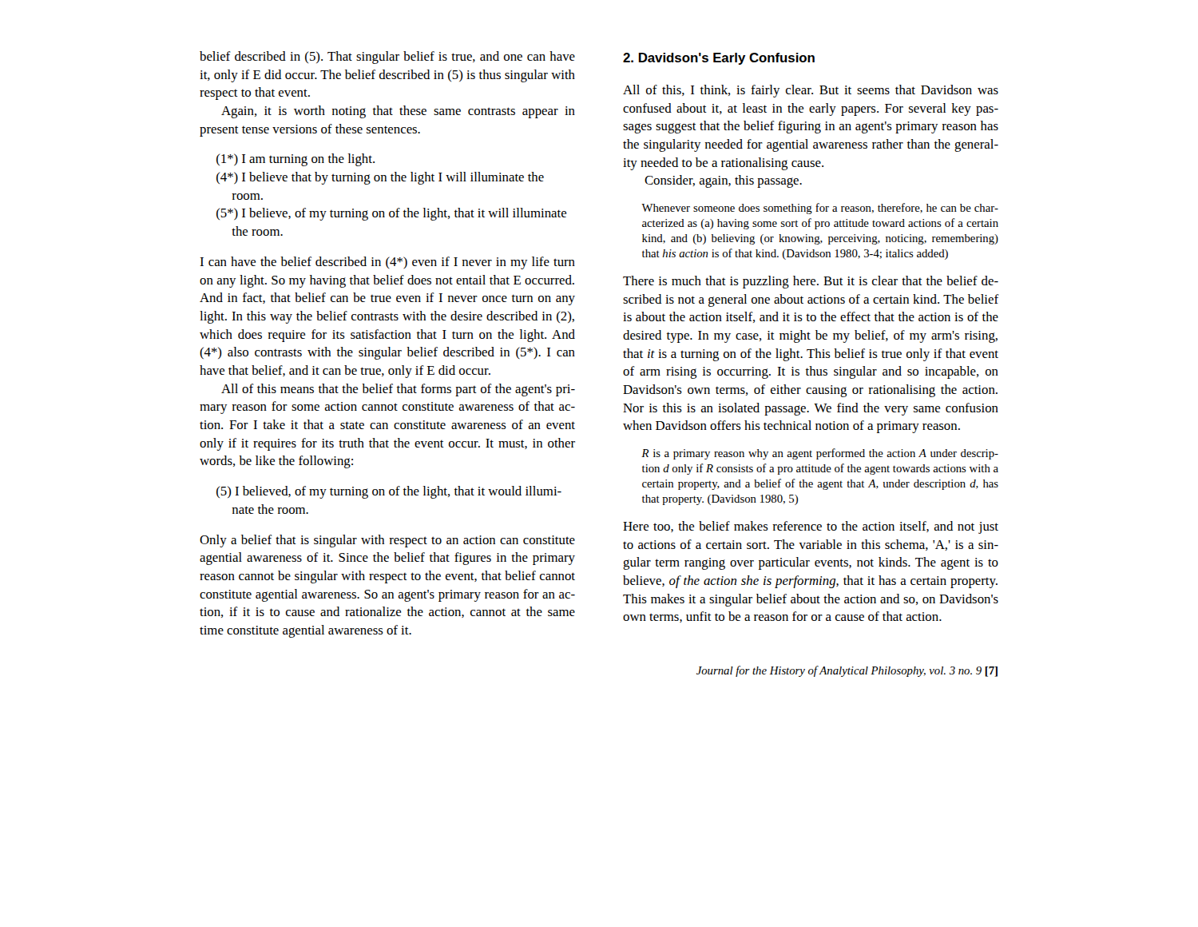belief described in (5). That singular belief is true, and one can have it, only if E did occur. The belief described in (5) is thus singular with respect to that event.
Again, it is worth noting that these same contrasts appear in present tense versions of these sentences.
(1*) I am turning on the light.
(4*) I believe that by turning on the light I will illuminate the room.
(5*) I believe, of my turning on of the light, that it will illuminate the room.
I can have the belief described in (4*) even if I never in my life turn on any light. So my having that belief does not entail that E occurred. And in fact, that belief can be true even if I never once turn on any light. In this way the belief contrasts with the desire described in (2), which does require for its satisfaction that I turn on the light. And (4*) also contrasts with the singular belief described in (5*). I can have that belief, and it can be true, only if E did occur.
All of this means that the belief that forms part of the agent's primary reason for some action cannot constitute awareness of that action. For I take it that a state can constitute awareness of an event only if it requires for its truth that the event occur. It must, in other words, be like the following:
(5) I believed, of my turning on of the light, that it would illuminate the room.
Only a belief that is singular with respect to an action can constitute agential awareness of it. Since the belief that figures in the primary reason cannot be singular with respect to the event, that belief cannot constitute agential awareness. So an agent's primary reason for an action, if it is to cause and rationalize the action, cannot at the same time constitute agential awareness of it.
2. Davidson's Early Confusion
All of this, I think, is fairly clear. But it seems that Davidson was confused about it, at least in the early papers. For several key passages suggest that the belief figuring in an agent's primary reason has the singularity needed for agential awareness rather than the generality needed to be a rationalising cause.
Consider, again, this passage.
Whenever someone does something for a reason, therefore, he can be characterized as (a) having some sort of pro attitude toward actions of a certain kind, and (b) believing (or knowing, perceiving, noticing, remembering) that his action is of that kind. (Davidson 1980, 3-4; italics added)
There is much that is puzzling here. But it is clear that the belief described is not a general one about actions of a certain kind. The belief is about the action itself, and it is to the effect that the action is of the desired type. In my case, it might be my belief, of my arm's rising, that it is a turning on of the light. This belief is true only if that event of arm rising is occurring. It is thus singular and so incapable, on Davidson's own terms, of either causing or rationalising the action. Nor is this is an isolated passage. We find the very same confusion when Davidson offers his technical notion of a primary reason.
R is a primary reason why an agent performed the action A under description d only if R consists of a pro attitude of the agent towards actions with a certain property, and a belief of the agent that A, under description d, has that property. (Davidson 1980, 5)
Here too, the belief makes reference to the action itself, and not just to actions of a certain sort. The variable in this schema, 'A,' is a singular term ranging over particular events, not kinds. The agent is to believe, of the action she is performing, that it has a certain property. This makes it a singular belief about the action and so, on Davidson's own terms, unfit to be a reason for or a cause of that action.
Journal for the History of Analytical Philosophy, vol. 3 no. 9 [7]